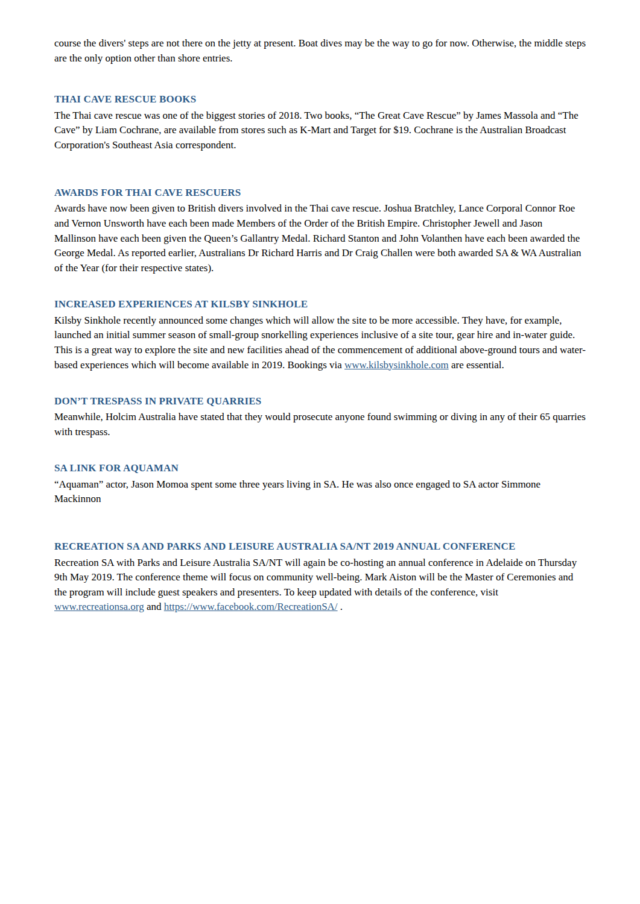course the divers' steps are not there on the jetty at present. Boat dives may be the way to go for now. Otherwise, the middle steps are the only option other than shore entries.
Thai Cave Rescue Books
The Thai cave rescue was one of the biggest stories of 2018. Two books, “The Great Cave Rescue” by James Massola and “The Cave” by Liam Cochrane, are available from stores such as K-Mart and Target for $19. Cochrane is the Australian Broadcast Corporation's Southeast Asia correspondent.
Awards for Thai Cave Rescuers
Awards have now been given to British divers involved in the Thai cave rescue. Joshua Bratchley, Lance Corporal Connor Roe and Vernon Unsworth have each been made Members of the Order of the British Empire. Christopher Jewell and Jason Mallinson have each been given the Queen’s Gallantry Medal. Richard Stanton and John Volanthen have each been awarded the George Medal. As reported earlier, Australians Dr Richard Harris and Dr Craig Challen were both awarded SA & WA Australian of the Year (for their respective states).
Increased Experiences at Kilsby Sinkhole
Kilsby Sinkhole recently announced some changes which will allow the site to be more accessible. They have, for example, launched an initial summer season of small-group snorkelling experiences inclusive of a site tour, gear hire and in-water guide. This is a great way to explore the site and new facilities ahead of the commencement of additional above-ground tours and water-based experiences which will become available in 2019. Bookings via www.kilsbysinkhole.com are essential.
Don’t Trespass in Private Quarries
Meanwhile, Holcim Australia have stated that they would prosecute anyone found swimming or diving in any of their 65 quarries with trespass.
SA Link for Aquaman
“Aquaman” actor, Jason Momoa spent some three years living in SA. He was also once engaged to SA actor Simmone Mackinnon
Recreation SA and Parks and Leisure Australia SA/NT 2019 Annual Conference
Recreation SA with Parks and Leisure Australia SA/NT will again be co-hosting an annual conference in Adelaide on Thursday 9th May 2019. The conference theme will focus on community well-being. Mark Aiston will be the Master of Ceremonies and the program will include guest speakers and presenters. To keep updated with details of the conference, visit www.recreationsa.org and https://www.facebook.com/RecreationSA/ .